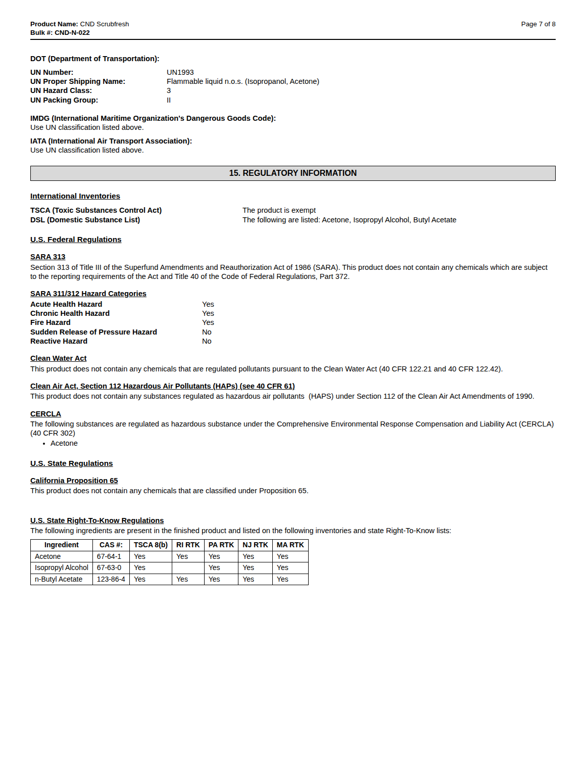Product Name: CND Scrubfresh
Bulk #: CND-N-022
Page 7 of 8
DOT (Department of Transportation):
UN Number:
UN1993
UN Proper Shipping Name:
Flammable liquid n.o.s. (Isopropanol, Acetone)
UN Hazard Class:
3
UN Packing Group:
II
IMDG (International Maritime Organization's Dangerous Goods Code):
Use UN classification listed above.
IATA (International Air Transport Association):
Use UN classification listed above.
15. REGULATORY INFORMATION
International Inventories
TSCA (Toxic Substances Control Act)
The product is exempt
DSL (Domestic Substance List)
The following are listed: Acetone, Isopropyl Alcohol, Butyl Acetate
U.S. Federal Regulations
SARA 313
Section 313 of Title III of the Superfund Amendments and Reauthorization Act of 1986 (SARA). This product does not contain any chemicals which are subject to the reporting requirements of the Act and Title 40 of the Code of Federal Regulations, Part 372.
SARA 311/312 Hazard Categories
Acute Health Hazard
Yes
Chronic Health Hazard
Yes
Fire Hazard
Yes
Sudden Release of Pressure Hazard
No
Reactive Hazard
No
Clean Water Act
This product does not contain any chemicals that are regulated pollutants pursuant to the Clean Water Act (40 CFR 122.21 and 40 CFR 122.42).
Clean Air Act, Section 112 Hazardous Air Pollutants (HAPs) (see 40 CFR 61)
This product does not contain any substances regulated as hazardous air pollutants (HAPS) under Section 112 of the Clean Air Act Amendments of 1990.
CERCLA
The following substances are regulated as hazardous substance under the Comprehensive Environmental Response Compensation and Liability Act (CERCLA) (40 CFR 302)
Acetone
U.S. State Regulations
California Proposition 65
This product does not contain any chemicals that are classified under Proposition 65.
U.S. State Right-To-Know Regulations
The following ingredients are present in the finished product and listed on the following inventories and state Right-To-Know lists:
| Ingredient | CAS #: | TSCA 8(b) | RI RTK | PA RTK | NJ RTK | MA RTK |
| --- | --- | --- | --- | --- | --- | --- |
| Acetone | 67-64-1 | Yes | Yes | Yes | Yes | Yes |
| Isopropyl Alcohol | 67-63-0 | Yes | | Yes | Yes | Yes |
| n-Butyl Acetate | 123-86-4 | Yes | Yes | Yes | Yes | Yes |